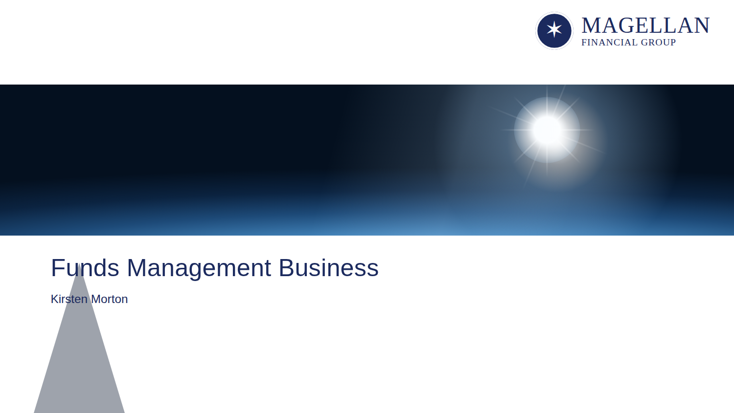✶
MAGELLAN FINANCIAL GROUP
Funds Management Business
Kirsten Morton